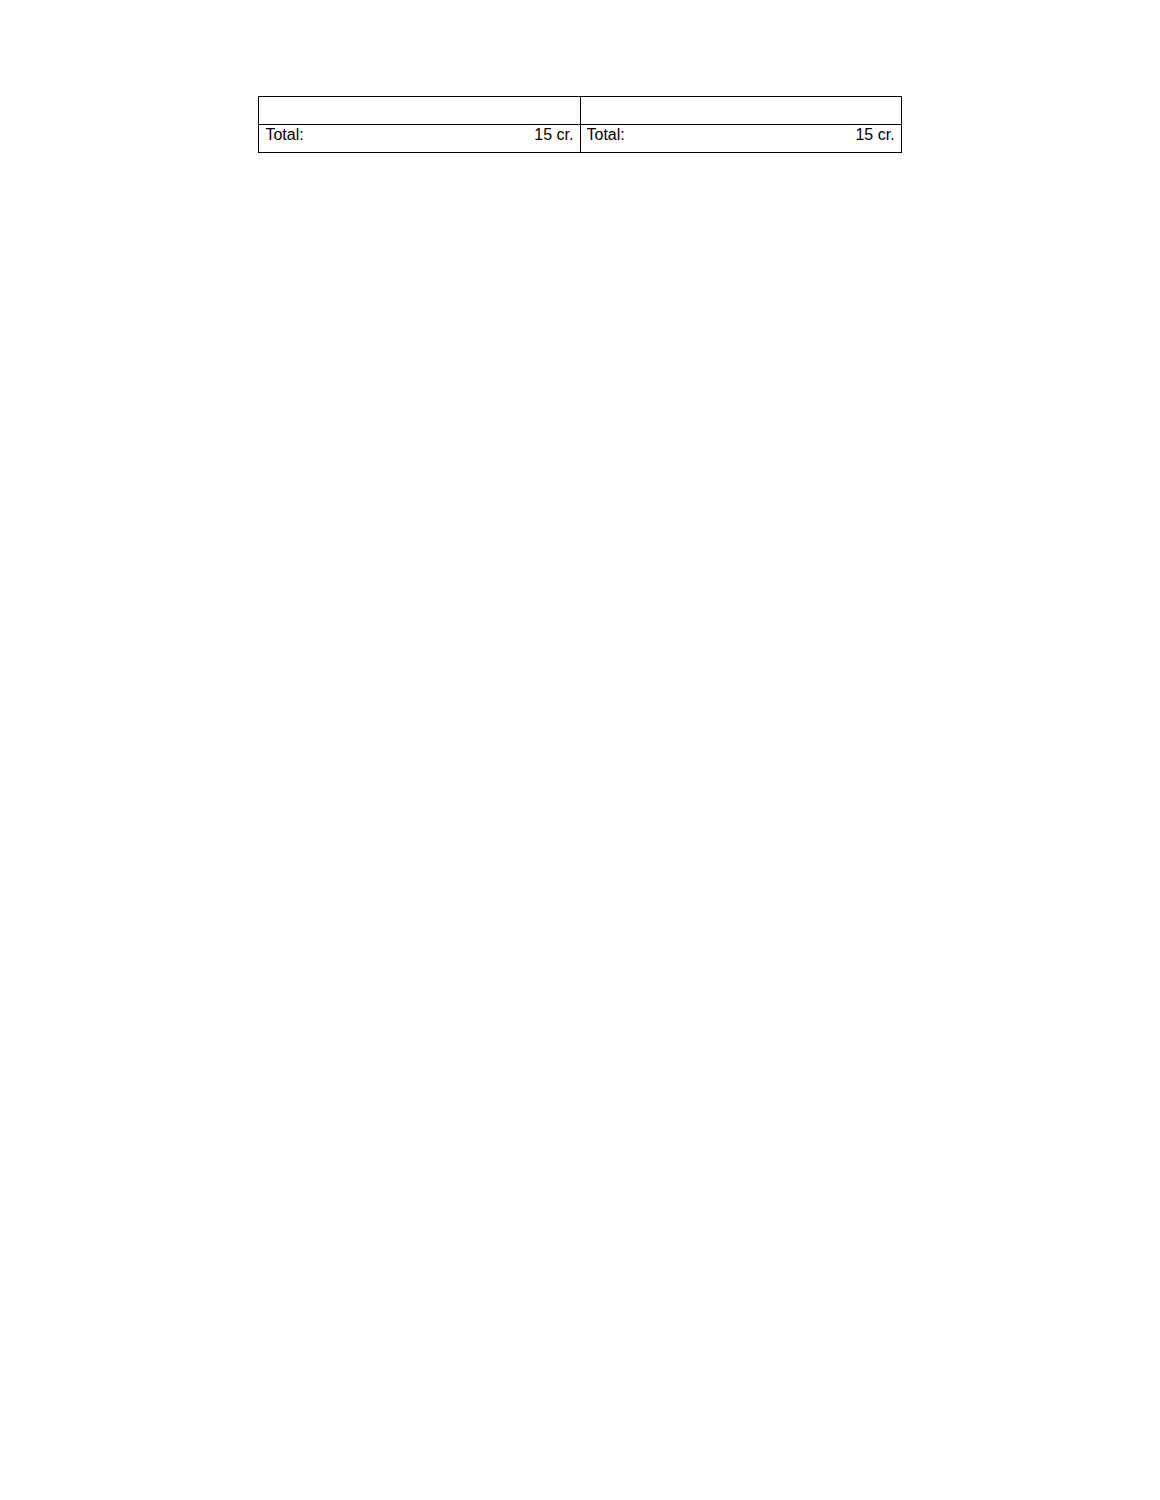| Total: 15 cr. | Total: 15 cr. |